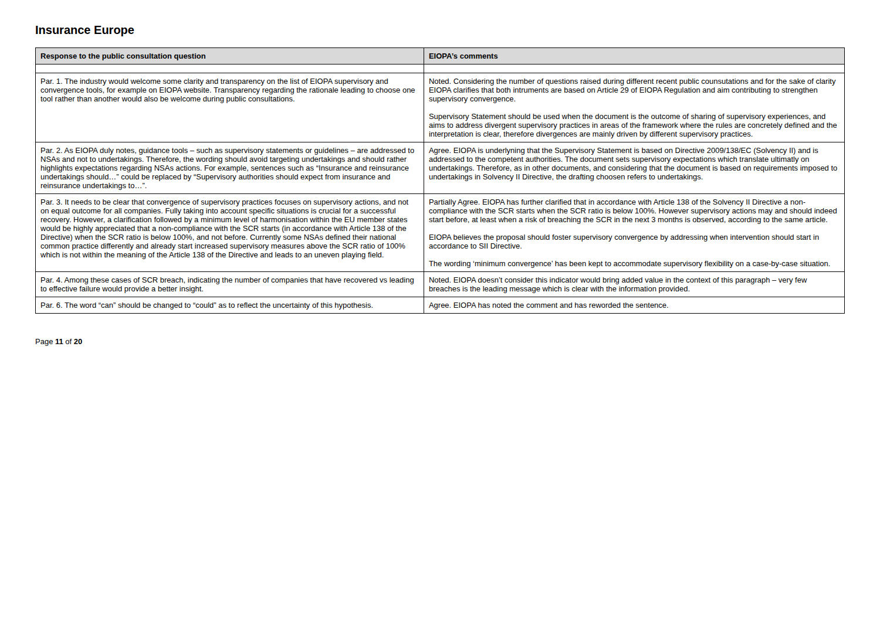Insurance Europe
| Response to the public consultation question | EIOPA’s comments |
| --- | --- |
| Par. 1. The industry would welcome some clarity and transparency on the list of EIOPA supervisory and convergence tools, for example on EIOPA website. Transparency regarding the rationale leading to choose one tool rather than another would also be welcome during public consultations. | Noted. Considering the number of questions raised during different recent public counsutations and for the sake of clarity EIOPA clarifies that both intruments are based on Article 29 of EIOPA Regulation and aim contributing to strengthen supervisory convergence. Supervisory Statement should be used when the document is the outcome of sharing of supervisory experiences, and aims to address divergent supervisory practices in areas of the framework where the rules are concretely defined and the interpretation is clear, therefore divergences are mainly driven by different supervisory practices. |
| Par. 2. As EIOPA duly notes, guidance tools – such as supervisory statements or guidelines – are addressed to NSAs and not to undertakings. Therefore, the wording should avoid targeting undertakings and should rather highlights expectations regarding NSAs actions. For example, sentences such as “Insurance and reinsurance undertakings should…” could be replaced by “Supervisory authorities should expect from insurance and reinsurance undertakings to…”. | Agree. EIOPA is underlyning that the Supervisory Statement is based on Directive 2009/138/EC (Solvency II) and is addressed to the competent authorities. The document sets supervisory expectations which translate ultimatly on undertakings. Therefore, as in other documents, and considering that the document is based on requirements imposed to undertakings in Solvency II Directive, the drafting choosen refers to undertakings. |
| Par. 3. It needs to be clear that convergence of supervisory practices focuses on supervisory actions, and not on equal outcome for all companies. Fully taking into account specific situations is crucial for a successful recovery. However, a clarification followed by a minimum level of harmonisation within the EU member states would be highly appreciated that a non-compliance with the SCR starts (in accordance with Article 138 of the Directive) when the SCR ratio is below 100%, and not before. Currently some NSAs defined their national common practice differently and already start increased supervisory measures above the SCR ratio of 100% which is not within the meaning of the Article 138 of the Directive and leads to an uneven playing field. | Partially Agree. EIOPA has further clarified that in accordance with Article 138 of the Solvency II Directive a non-compliance with the SCR starts when the SCR ratio is below 100%. However supervisory actions may and should indeed start before, at least when a risk of breaching the SCR in the next 3 months is observed, according to the same article. EIOPA believes the proposal should foster supervisory convergence by addressing when intervention should start in accordance to SII Directive. The wording ‘minimum convergence’ has been kept to accommodate supervisory flexibility on a case-by-case situation. |
| Par. 4. Among these cases of SCR breach, indicating the number of companies that have recovered vs leading to effective failure would provide a better insight. | Noted. EIOPA doesn’t consider this indicator would bring added value in the context of this paragraph – very few breaches is the leading message which is clear with the information provided. |
| Par. 6. The word “can” should be changed to “could” as to reflect the uncertainty of this hypothesis. | Agree. EIOPA has noted the comment and has reworded the sentence. |
Page 11 of 20